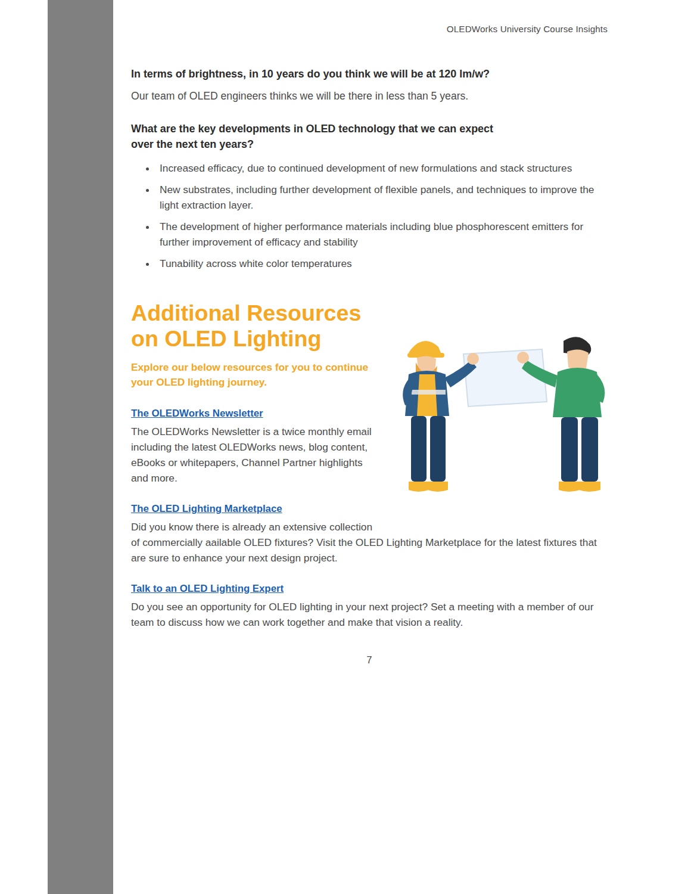OLEDWorks University Course Insights
In terms of brightness, in 10 years do you think we will be at 120 lm/w?
Our team of OLED engineers thinks we will be there in less than 5 years.
What are the key developments in OLED technology that we can expect
over the next ten years?
Increased efficacy, due to continued development of new formulations and stack structures
New substrates, including further development of flexible panels, and techniques to improve the light extraction layer.
The development of higher performance materials including blue phosphorescent emitters for further improvement of efficacy and stability
Tunability across white color temperatures
Additional Resources on OLED Lighting
Explore our below resources for you to continue your OLED lighting journey.
The OLEDWorks Newsletter
The OLEDWorks Newsletter is a twice monthly email including the latest OLEDWorks news, blog content, eBooks or whitepapers, Channel Partner highlights and more.
The OLED Lighting Marketplace
Did you know there is already an extensive collection of commercially aailable OLED fixtures? Visit the OLED Lighting Marketplace for the latest fixtures that are sure to enhance your next design project.
Talk to an OLED Lighting Expert
Do you see an opportunity for OLED lighting in your next project? Set a meeting with a member of our team to discuss how we can work together and make that vision a reality.
7